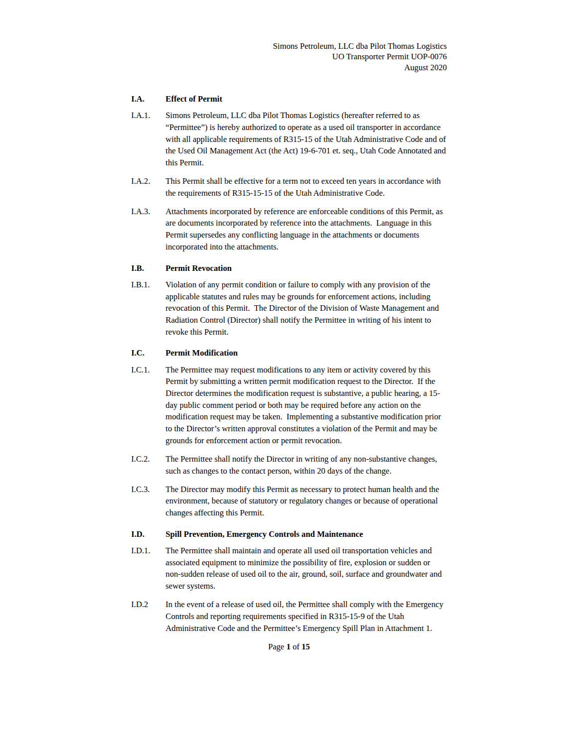Simons Petroleum, LLC dba Pilot Thomas Logistics
UO Transporter Permit UOP-0076
August 2020
I.A.
Effect of Permit
I.A.1.
Simons Petroleum, LLC dba Pilot Thomas Logistics (hereafter referred to as “Permittee”) is hereby authorized to operate as a used oil transporter in accordance with all applicable requirements of R315-15 of the Utah Administrative Code and of the Used Oil Management Act (the Act) 19-6-701 et. seq., Utah Code Annotated and this Permit.
I.A.2.
This Permit shall be effective for a term not to exceed ten years in accordance with the requirements of R315-15-15 of the Utah Administrative Code.
I.A.3.
Attachments incorporated by reference are enforceable conditions of this Permit, as are documents incorporated by reference into the attachments. Language in this Permit supersedes any conflicting language in the attachments or documents incorporated into the attachments.
I.B.
Permit Revocation
I.B.1.
Violation of any permit condition or failure to comply with any provision of the applicable statutes and rules may be grounds for enforcement actions, including revocation of this Permit. The Director of the Division of Waste Management and Radiation Control (Director) shall notify the Permittee in writing of his intent to revoke this Permit.
I.C.
Permit Modification
I.C.1.
The Permittee may request modifications to any item or activity covered by this Permit by submitting a written permit modification request to the Director. If the Director determines the modification request is substantive, a public hearing, a 15-day public comment period or both may be required before any action on the modification request may be taken. Implementing a substantive modification prior to the Director’s written approval constitutes a violation of the Permit and may be grounds for enforcement action or permit revocation.
I.C.2.
The Permittee shall notify the Director in writing of any non-substantive changes, such as changes to the contact person, within 20 days of the change.
I.C.3.
The Director may modify this Permit as necessary to protect human health and the environment, because of statutory or regulatory changes or because of operational changes affecting this Permit.
I.D.
Spill Prevention, Emergency Controls and Maintenance
I.D.1.
The Permittee shall maintain and operate all used oil transportation vehicles and associated equipment to minimize the possibility of fire, explosion or sudden or non-sudden release of used oil to the air, ground, soil, surface and groundwater and sewer systems.
I.D.2
In the event of a release of used oil, the Permittee shall comply with the Emergency Controls and reporting requirements specified in R315-15-9 of the Utah Administrative Code and the Permittee’s Emergency Spill Plan in Attachment 1.
Page 1 of 15